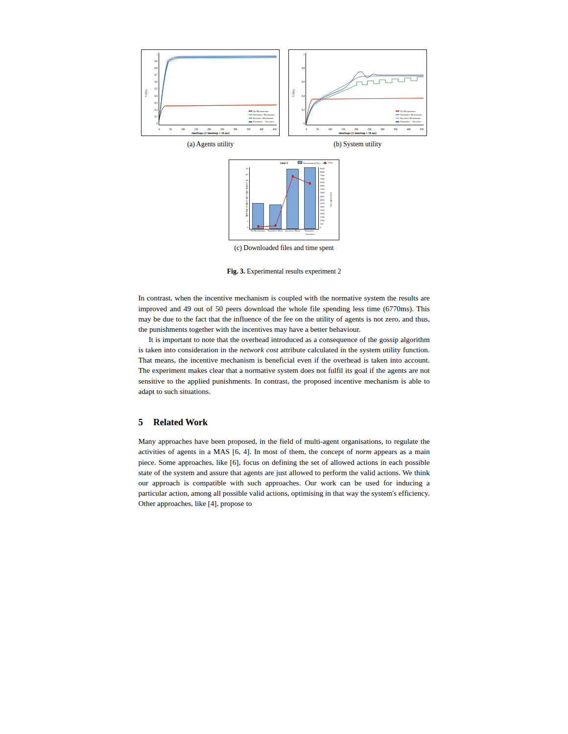Utility
10.90.80.70.60.50.40.30.20.10
050100150200250300350400450
timeSteps (1 timeStep = 10 ms)
No Mechanisms
Normative Mechanism
Incentive Mechanism
Normative + Incentive
(a) Agents utility
Utility
10.80.60.40.20
050100150200250300350400450
timeSteps (1 timeStep = 10 ms)
No Mechanisms
Normative Mechanism
Incentive Mechanism
Normative + Incentive
(b) System utility
case 2
Downloaded Files Time
Number of downloaded files (peers)
time spent (ms)
50454035302520151050
85008000750070006500600055005000450040003500300025002000150010005000
No Mechanisms Normative Mech. Incentives Mech. Normative +
Incentives
(c) Downloaded files and time spent
Fig. 3. Experimental results experiment 2
In contrast, when the incentive mechanism is coupled with the normative system the results are improved and 49 out of 50 peers download the whole file spending less time (6770ms). This may be due to the fact that the influence of the fee on the utility of agents is not zero, and thus, the punishments together with the incentives may have a better behaviour.
It is important to note that the overhead introduced as a consequence of the gossip algorithm is taken into consideration in the network cost attribute calculated in the system utility function. That means, the incentive mechanism is beneficial even if the overhead is taken into account. The experiment makes clear that a normative system does not fulfil its goal if the agents are not sensitive to the applied punishments. In contrast, the proposed incentive mechanism is able to adapt to such situations.
5 Related Work
Many approaches have been proposed, in the field of multi-agent organisations, to regulate the activities of agents in a MAS [6, 4]. In most of them, the concept of norm appears as a main piece. Some approaches, like [6], focus on defining the set of allowed actions in each possible state of the system and assure that agents are just allowed to perform the valid actions. We think our approach is compatible with such approaches. Our work can be used for inducing a particular action, among all possible valid actions, optimising in that way the system's efficiency. Other approaches, like [4], propose to